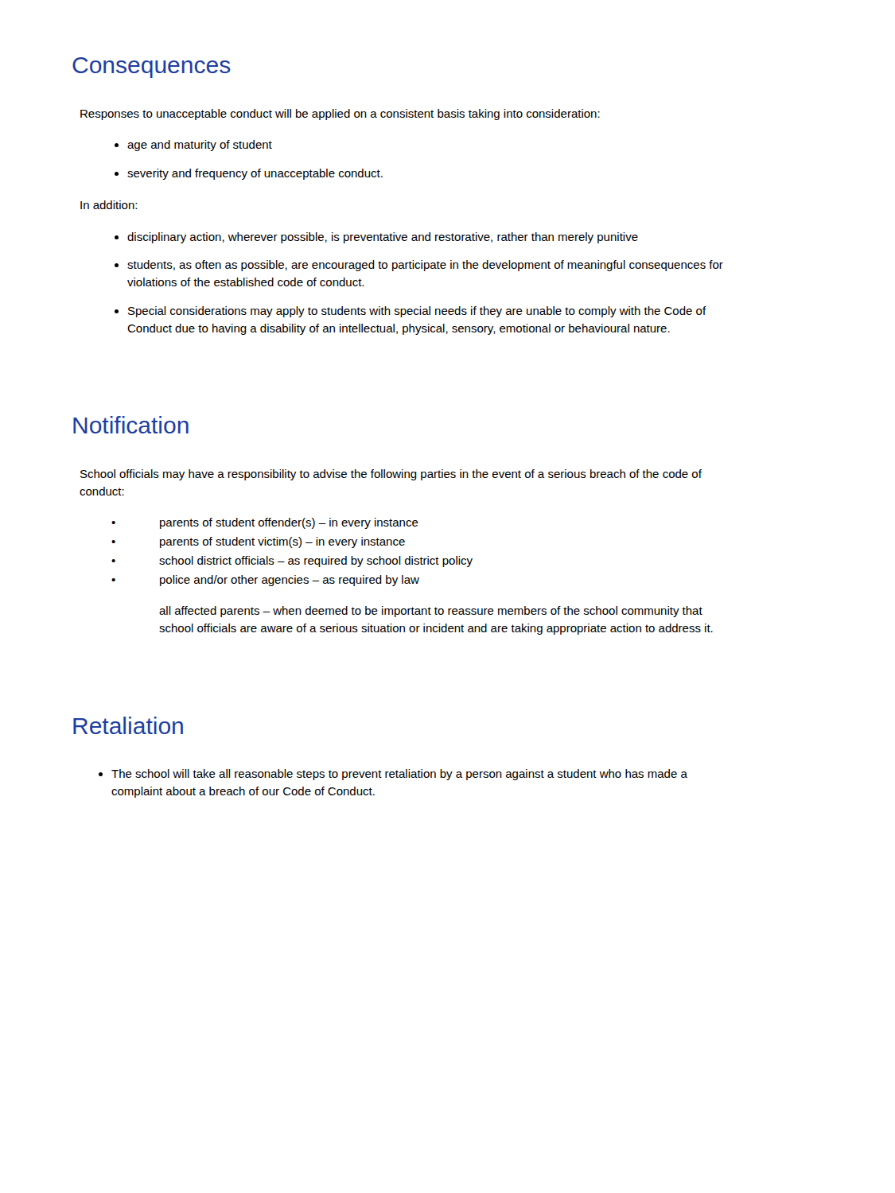Consequences
Responses to unacceptable conduct will be applied on a consistent basis taking into consideration:
age and maturity of student
severity and frequency of unacceptable conduct.
In addition:
disciplinary action, wherever possible, is preventative and restorative, rather than merely punitive
students, as often as possible, are encouraged to participate in the development of meaningful consequences for violations of the established code of conduct.
Special considerations may apply to students with special needs if they are unable to comply with the Code of Conduct due to having a disability of an intellectual, physical, sensory, emotional or behavioural nature.
Notification
School officials may have a responsibility to advise the following parties in the event of a serious breach of the code of conduct:
parents of student offender(s) – in every instance
parents of student victim(s) – in every instance
school district officials – as required by school district policy
police and/or other agencies – as required by law
all affected parents – when deemed to be important to reassure members of the school community that school officials are aware of a serious situation or incident and are taking appropriate action to address it.
Retaliation
The school will take all reasonable steps to prevent retaliation by a person against a student who has made a complaint about a breach of our Code of Conduct.